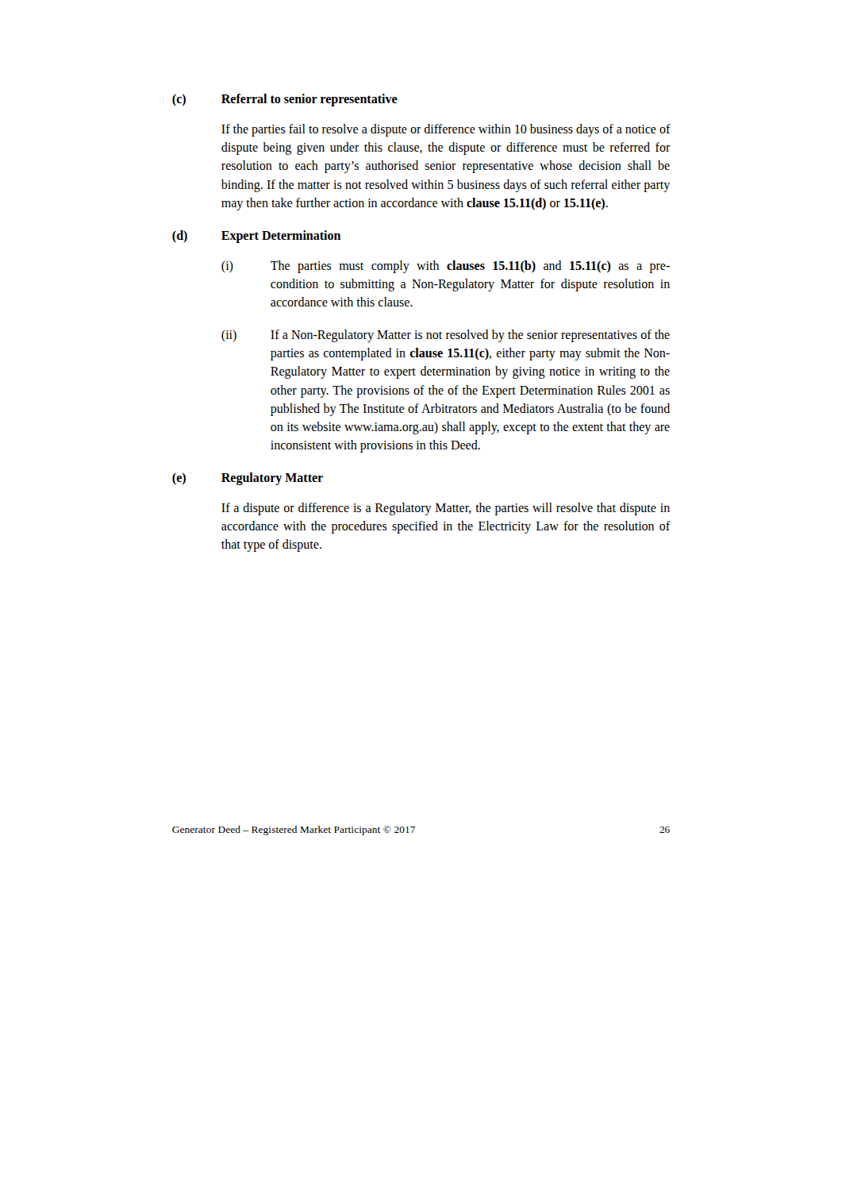(c)
Referral to senior representative
If the parties fail to resolve a dispute or difference within 10 business days of a notice of dispute being given under this clause, the dispute or difference must be referred for resolution to each party’s authorised senior representative whose decision shall be binding. If the matter is not resolved within 5 business days of such referral either party may then take further action in accordance with clause 15.11(d) or 15.11(e).
(d)
Expert Determination
(i)
The parties must comply with clauses 15.11(b) and 15.11(c) as a pre-condition to submitting a Non-Regulatory Matter for dispute resolution in accordance with this clause.
(ii)
If a Non-Regulatory Matter is not resolved by the senior representatives of the parties as contemplated in clause 15.11(c), either party may submit the Non-Regulatory Matter to expert determination by giving notice in writing to the other party. The provisions of the of the Expert Determination Rules 2001 as published by The Institute of Arbitrators and Mediators Australia (to be found on its website www.iama.org.au) shall apply, except to the extent that they are inconsistent with provisions in this Deed.
(e)
Regulatory Matter
If a dispute or difference is a Regulatory Matter, the parties will resolve that dispute in accordance with the procedures specified in the Electricity Law for the resolution of that type of dispute.
Generator Deed – Registered Market Participant © 2017
26